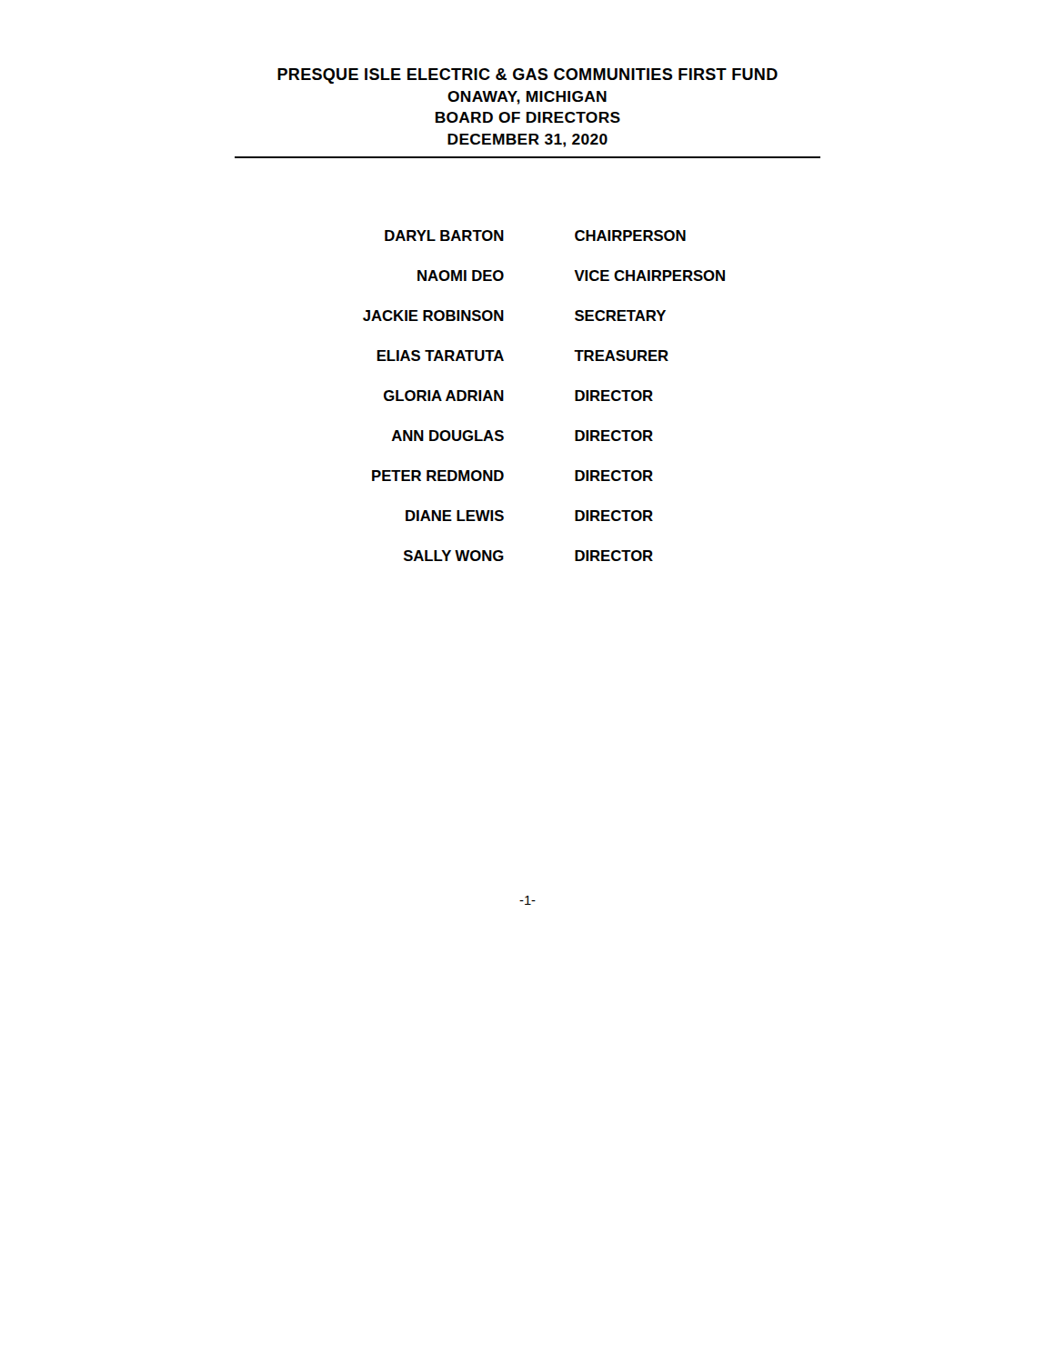PRESQUE ISLE ELECTRIC & GAS COMMUNITIES FIRST FUND
ONAWAY, MICHIGAN
BOARD OF DIRECTORS
DECEMBER 31, 2020
| DARYL BARTON | | CHAIRPERSON |
| NAOMI DEO | | VICE CHAIRPERSON |
| JACKIE ROBINSON | | SECRETARY |
| ELIAS TARATUTA | | TREASURER |
| GLORIA ADRIAN | | DIRECTOR |
| ANN DOUGLAS | | DIRECTOR |
| PETER REDMOND | | DIRECTOR |
| DIANE LEWIS | | DIRECTOR |
| SALLY WONG | | DIRECTOR |
-1-